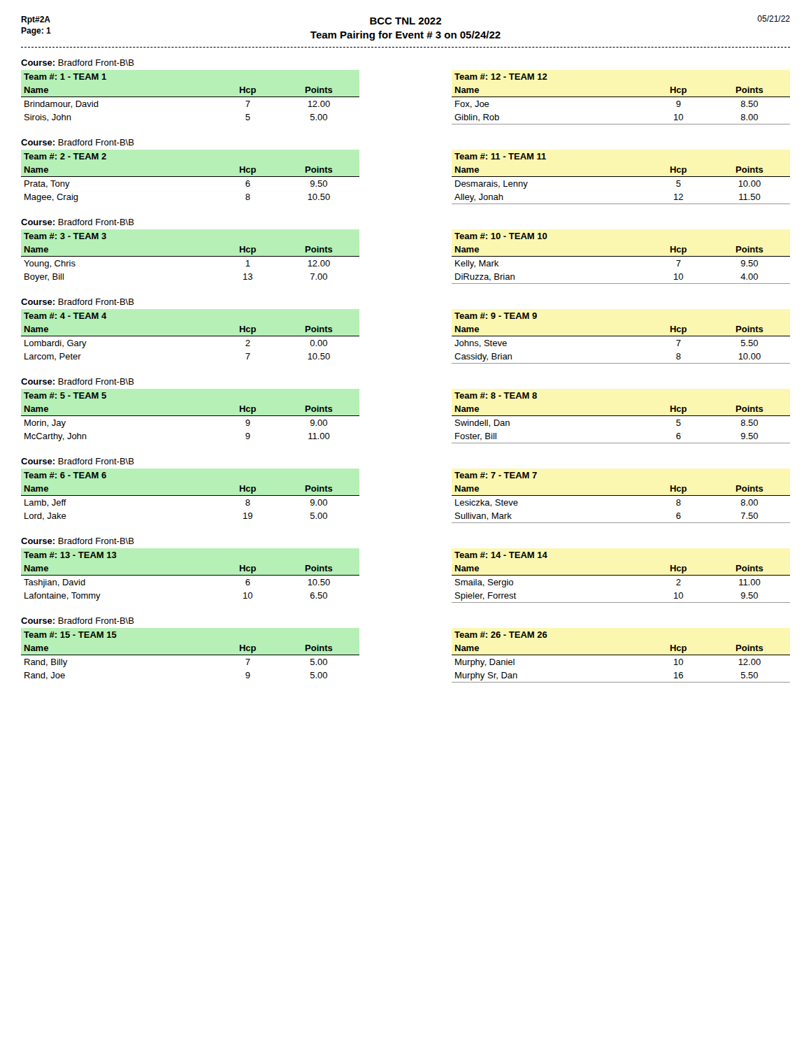Rpt#2A
Page: 1
05/21/22
BCC TNL 2022
Team Pairing for Event # 3 on 05/24/22
Course: Bradford Front-B\B
| / Team #: 1 - TEAM 1 / / Name / Hcp / Points / / Brindamour, David / 7 / 12.00 / / Sirois, John / 5 / 5.00 / | | / Team #: 12 - TEAM 12 / / Name / Hcp / Points / / Fox, Joe / 9 / 8.50 / / Giblin, Rob / 10 / 8.00 / |
Course: Bradford Front-B\B
| / Team #: 2 - TEAM 2 / / Name / Hcp / Points / / Prata, Tony / 6 / 9.50 / / Magee, Craig / 8 / 10.50 / | | / Team #: 11 - TEAM 11 / / Name / Hcp / Points / / Desmarais, Lenny / 5 / 10.00 / / Alley, Jonah / 12 / 11.50 / |
Course: Bradford Front-B\B
| / Team #: 3 - TEAM 3 / / Name / Hcp / Points / / Young, Chris / 1 / 12.00 / / Boyer, Bill / 13 / 7.00 / | | / Team #: 10 - TEAM 10 / / Name / Hcp / Points / / Kelly, Mark / 7 / 9.50 / / DiRuzza, Brian / 10 / 4.00 / |
Course: Bradford Front-B\B
| / Team #: 4 - TEAM 4 / / Name / Hcp / Points / / Lombardi, Gary / 2 / 0.00 / / Larcom, Peter / 7 / 10.50 / | | / Team #: 9 - TEAM 9 / / Name / Hcp / Points / / Johns, Steve / 7 / 5.50 / / Cassidy, Brian / 8 / 10.00 / |
Course: Bradford Front-B\B
| / Team #: 5 - TEAM 5 / / Name / Hcp / Points / / Morin, Jay / 9 / 9.00 / / McCarthy, John / 9 / 11.00 / | | / Team #: 8 - TEAM 8 / / Name / Hcp / Points / / Swindell, Dan / 5 / 8.50 / / Foster, Bill / 6 / 9.50 / |
Course: Bradford Front-B\B
| / Team #: 6 - TEAM 6 / / Name / Hcp / Points / / Lamb, Jeff / 8 / 9.00 / / Lord, Jake / 19 / 5.00 / | | / Team #: 7 - TEAM 7 / / Name / Hcp / Points / / Lesiczka, Steve / 8 / 8.00 / / Sullivan, Mark / 6 / 7.50 / |
Course: Bradford Front-B\B
| / Team #: 13 - TEAM 13 / / Name / Hcp / Points / / Tashjian, David / 6 / 10.50 / / Lafontaine, Tommy / 10 / 6.50 / | | / Team #: 14 - TEAM 14 / / Name / Hcp / Points / / Smaila, Sergio / 2 / 11.00 / / Spieler, Forrest / 10 / 9.50 / |
Course: Bradford Front-B\B
| / Team #: 15 - TEAM 15 / / Name / Hcp / Points / / Rand, Billy / 7 / 5.00 / / Rand, Joe / 9 / 5.00 / | | / Team #: 26 - TEAM 26 / / Name / Hcp / Points / / Murphy, Daniel / 10 / 12.00 / / Murphy Sr, Dan / 16 / 5.50 / |